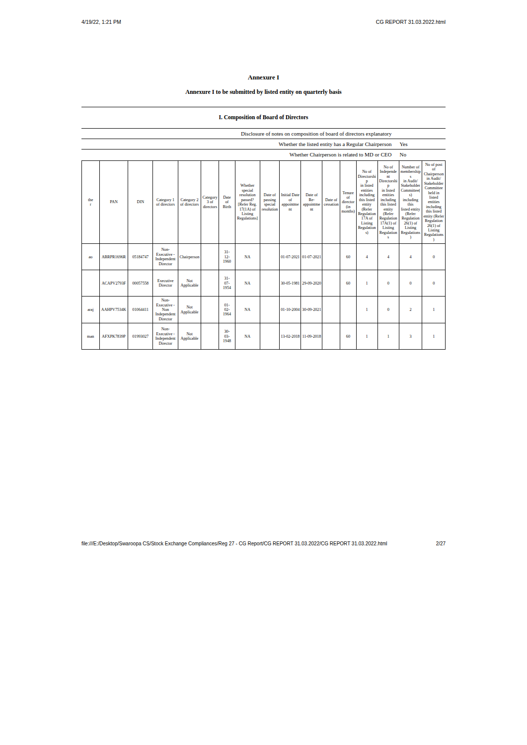4/19/22, 1:21 PM
CG REPORT 31.03.2022.html
Annexure I
Annexure I to be submitted by listed entity on quarterly basis
I. Composition of Board of Directors
| Disclosure of notes on composition of board of directors explanatory | |
| Whether the listed entity has a Regular Chairperson | Yes |
| Whether Chairperson is related to MD or CEO | No |
| the r | PAN | DIN | Category 1 of directors | Category 2 of directors | Category 3 of directors | Date of Birth | Whether special resolution passed? [Refer Reg. 17(1A) of Listing Regulations] | Date of passing special resolution | Initial Date of appointment | Date of Re- appointment | Date of cessation | Tenure of director (in months) | No of Directorship in listed entities including this listed entity (Refer Regulation 17A of Listing Regulations) | No of Independent Directorship in listed entities including this listed entity (Refer Regulation 17A(1) of Listing Regulations | Number of memberships in Audit/ Stakeholder Committee(s) including this listed entity (Refer Regulation 26(1) of Listing Regulations) | No of post of Chairperson in Audit/ Stakeholder Committee held in listed entities including this listed entity (Refer Regulation 26(1) of Listing Regulations) |
| --- | --- | --- | --- | --- | --- | --- | --- | --- | --- | --- | --- | --- | --- | --- | --- | --- |
| ao | ABRPR1696R | 05184747 | Non- Executive - Independent Director | Chairperson | | 31- 12- 1960 | NA | | 01-07-2021 | 01-07-2021 | | 60 | 4 | 4 | 4 | 0 |
| | ACAPV2793F | 00057558 | Executive Director | Not Applicable | | 31- 07- 1954 | NA | | 30-05-1981 | 29-09-2020 | | 60 | 1 | 0 | 0 | 0 |
| araj | AAHPV7534K | 01064411 | Non- Executive - Non Independent Director | Not Applicable | | 01- 02- 1964 | NA | | 01-10-2004 | 30-09-2021 | | | 1 | 0 | 2 | 1 |
| man | AFXPK7839P | 01993027 | Non- Executive - Independent Director | Not Applicable | | 30- 03- 1948 | NA | | 13-02-2018 | 11-09-2018 | | 60 | 1 | 1 | 3 | 1 |
file:///E:/Desktop/Swaroopa CS/Stock Exchange Compliances/Reg 27 - CG Report/CG REPORT 31.03.2022/CG REPORT 31.03.2022.html
2/27